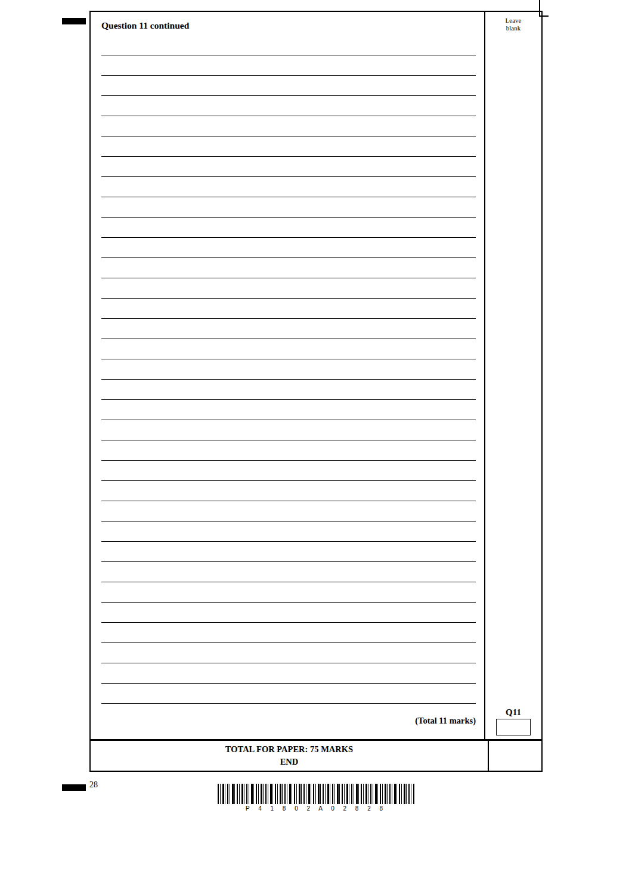| Question 11 continued | Leave blank |
| (Total 11 marks) | Q11 |
| TOTAL FOR PAPER: 75 MARKS | |
| END | |
28
P 4 1 8 0 2 A 0 2 8 2 8